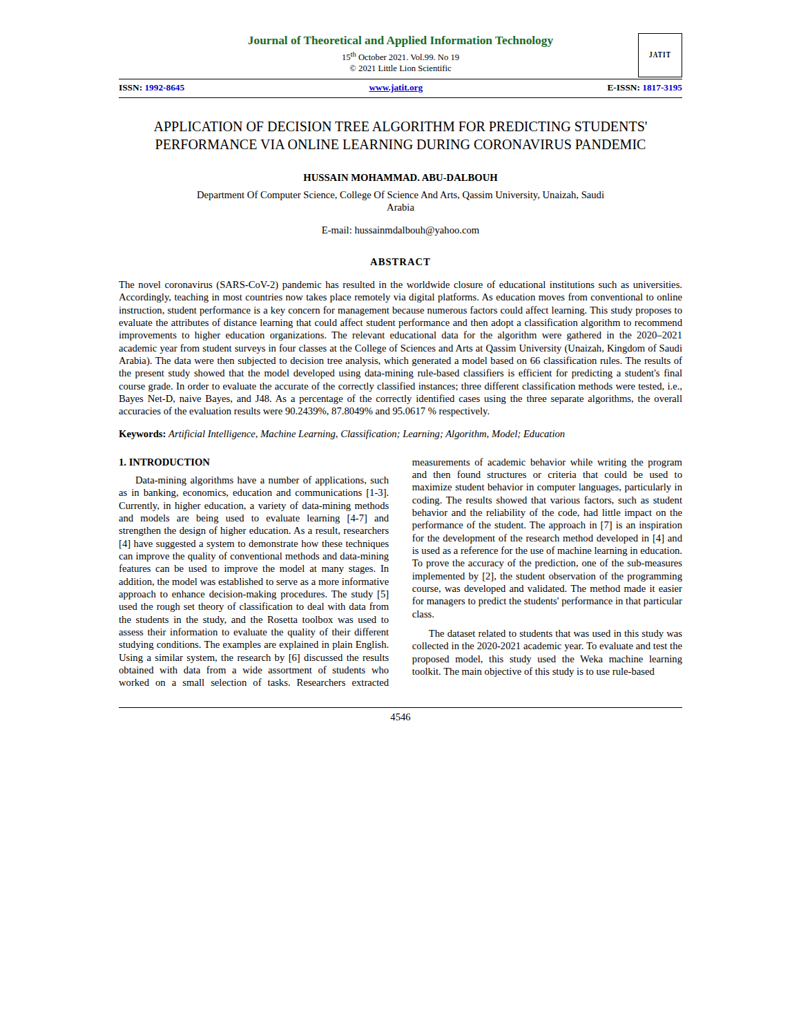JATIT
Journal of Theoretical and Applied Information Technology
15th October 2021. Vol.99. No 19
© 2021 Little Lion Scientific
ISSN: 1992-8645 www.jatit.org E-ISSN: 1817-3195
Application of Decision Tree Algorithm for Predicting Students' Performance via Online Learning During Coronavirus Pandemic
Hussain Mohammad. Abu-Dalbouh
Department Of Computer Science, College Of Science And Arts, Qassim University, Unaizah, Saudi Arabia
E-mail: hussainmdalbouh@yahoo.com
ABSTRACT
The novel coronavirus (SARS-CoV-2) pandemic has resulted in the worldwide closure of educational institutions such as universities. Accordingly, teaching in most countries now takes place remotely via digital platforms. As education moves from conventional to online instruction, student performance is a key concern for management because numerous factors could affect learning. This study proposes to evaluate the attributes of distance learning that could affect student performance and then adopt a classification algorithm to recommend improvements to higher education organizations. The relevant educational data for the algorithm were gathered in the 2020–2021 academic year from student surveys in four classes at the College of Sciences and Arts at Qassim University (Unaizah, Kingdom of Saudi Arabia). The data were then subjected to decision tree analysis, which generated a model based on 66 classification rules. The results of the present study showed that the model developed using data-mining rule-based classifiers is efficient for predicting a student's final course grade. In order to evaluate the accurate of the correctly classified instances; three different classification methods were tested, i.e., Bayes Net-D, naive Bayes, and J48. As a percentage of the correctly identified cases using the three separate algorithms, the overall accuracies of the evaluation results were 90.2439%, 87.8049% and 95.0617 % respectively.
Keywords: Artificial Intelligence, Machine Learning, Classification; Learning; Algorithm, Model; Education
1. INTRODUCTION
Data-mining algorithms have a number of applications, such as in banking, economics, education and communications [1-3]. Currently, in higher education, a variety of data-mining methods and models are being used to evaluate learning [4-7] and strengthen the design of higher education. As a result, researchers [4] have suggested a system to demonstrate how these techniques can improve the quality of conventional methods and data-mining features can be used to improve the model at many stages. In addition, the model was established to serve as a more informative approach to enhance decision-making procedures. The study [5] used the rough set theory of classification to deal with data from the students in the study, and the Rosetta toolbox was used to assess their information to evaluate the quality of their different studying conditions. The examples are explained in plain English. Using a similar system, the research by [6] discussed the results obtained with data from a wide assortment of students who worked on a small selection of tasks. Researchers extracted measurements of academic behavior while writing the program and then found structures or criteria that could be used to maximize student behavior in computer languages, particularly in coding. The results showed that various factors, such as student behavior and the reliability of the code, had little impact on the performance of the student. The approach in [7] is an inspiration for the development of the research method developed in [4] and is used as a reference for the use of machine learning in education. To prove the accuracy of the prediction, one of the sub-measures implemented by [2], the student observation of the programming course, was developed and validated. The method made it easier for managers to predict the students' performance in that particular class.
The dataset related to students that was used in this study was collected in the 2020-2021 academic year. To evaluate and test the proposed model, this study used the Weka machine learning toolkit. The main objective of this study is to use rule-based
4546